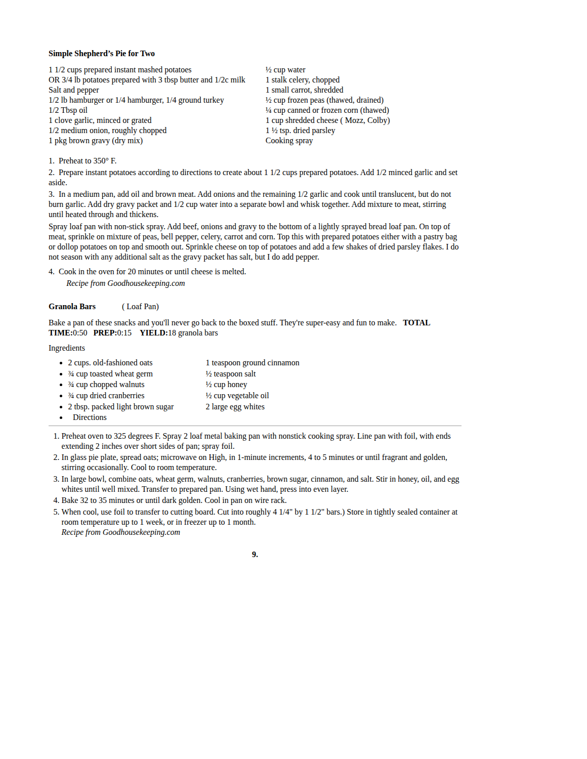Simple Shepherd’s Pie for Two
| 1 1/2 cups prepared instant mashed potatoes | ½ cup water |
| OR 3/4 lb potatoes prepared with 3 tbsp butter and 1/2c milk | 1 stalk celery, chopped |
| Salt and pepper | 1 small carrot, shredded |
| 1/2 lb hamburger or 1/4 hamburger, 1/4 ground turkey | ½ cup frozen peas (thawed, drained) |
| 1/2 Tbsp oil | ¼ cup canned or frozen corn (thawed) |
| 1 clove garlic, minced or grated | 1 cup shredded cheese ( Mozz, Colby) |
| 1/2 medium onion, roughly chopped | 1 ½ tsp. dried parsley |
| 1 pkg brown gravy (dry mix) | Cooking spray |
1. Preheat to 350° F.
2. Prepare instant potatoes according to directions to create about 1 1/2 cups prepared potatoes. Add 1/2 minced garlic and set aside.
3. In a medium pan, add oil and brown meat. Add onions and the remaining 1/2 garlic and cook until translucent, but do not burn garlic. Add dry gravy packet and 1/2 cup water into a separate bowl and whisk together. Add mixture to meat, stirring until heated through and thickens.
Spray loaf pan with non-stick spray. Add beef, onions and gravy to the bottom of a lightly sprayed bread loaf pan. On top of meat, sprinkle on mixture of peas, bell pepper, celery, carrot and corn. Top this with prepared potatoes either with a pastry bag or dollop potatoes on top and smooth out. Sprinkle cheese on top of potatoes and add a few shakes of dried parsley flakes. I do not season with any additional salt as the gravy packet has salt, but I do add pepper.
4. Cook in the oven for 20 minutes or until cheese is melted.
Recipe from Goodhousekeeping.com
Granola Bars ( Loaf Pan)
Bake a pan of these snacks and you'll never go back to the boxed stuff. They're super-easy and fun to make. TOTAL TIME: 0:50 PREP: 0:15 YIELD: 18 granola bars
Ingredients
2 cups. old-fashioned oats1 teaspoon ground cinnamon
¾ cup toasted wheat germ½ teaspoon salt
¾ cup chopped walnuts½ cup honey
¾ cup dried cranberries½ cup vegetable oil
2 tbsp. packed light brown sugar2 large egg whites
Directions
Preheat oven to 325 degrees F. Spray 2 loaf metal baking pan with nonstick cooking spray. Line pan with foil, with ends extending 2 inches over short sides of pan; spray foil.
In glass pie plate, spread oats; microwave on High, in 1-minute increments, 4 to 5 minutes or until fragrant and golden, stirring occasionally. Cool to room temperature.
In large bowl, combine oats, wheat germ, walnuts, cranberries, brown sugar, cinnamon, and salt. Stir in honey, oil, and egg whites until well mixed. Transfer to prepared pan. Using wet hand, press into even layer.
Bake 32 to 35 minutes or until dark golden. Cool in pan on wire rack.
When cool, use foil to transfer to cutting board. Cut into roughly 4 1/4" by 1 1/2" bars.) Store in tightly sealed container at room temperature up to 1 week, or in freezer up to 1 month.
Recipe from Goodhousekeeping.com
9.